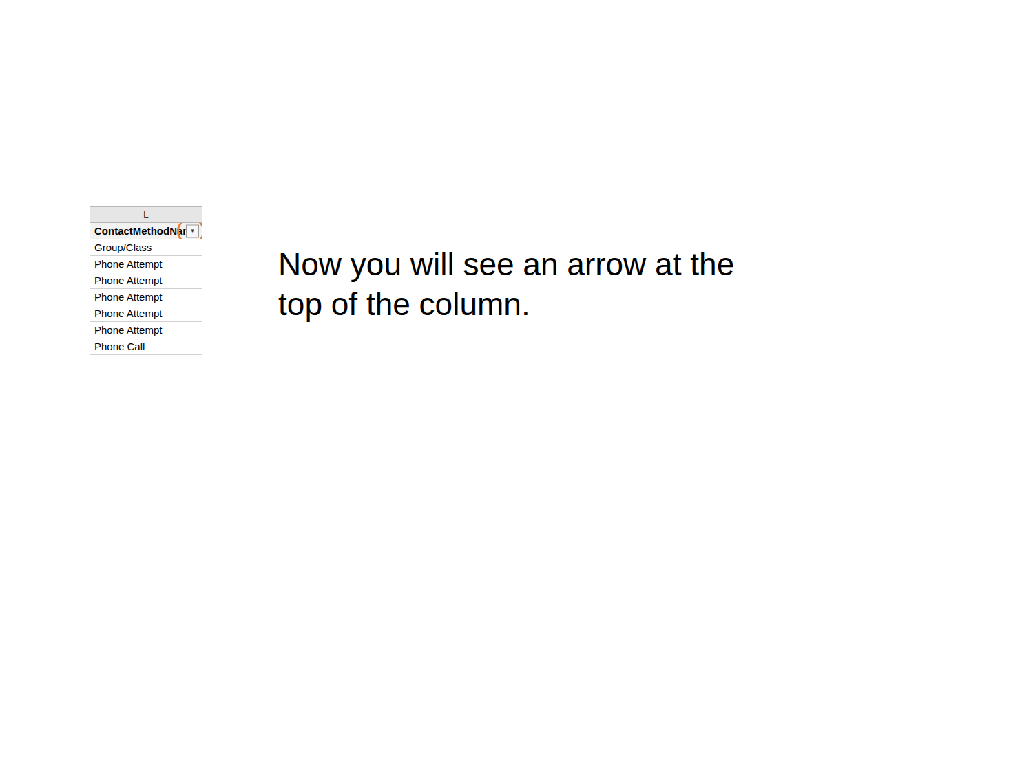| L |
| ContactMethodName ▼ |
| Group/Class |
| Phone Attempt |
| Phone Attempt |
| Phone Attempt |
| Phone Attempt |
| Phone Attempt |
| Phone Call |
Now you will see an arrow at the top of the column.